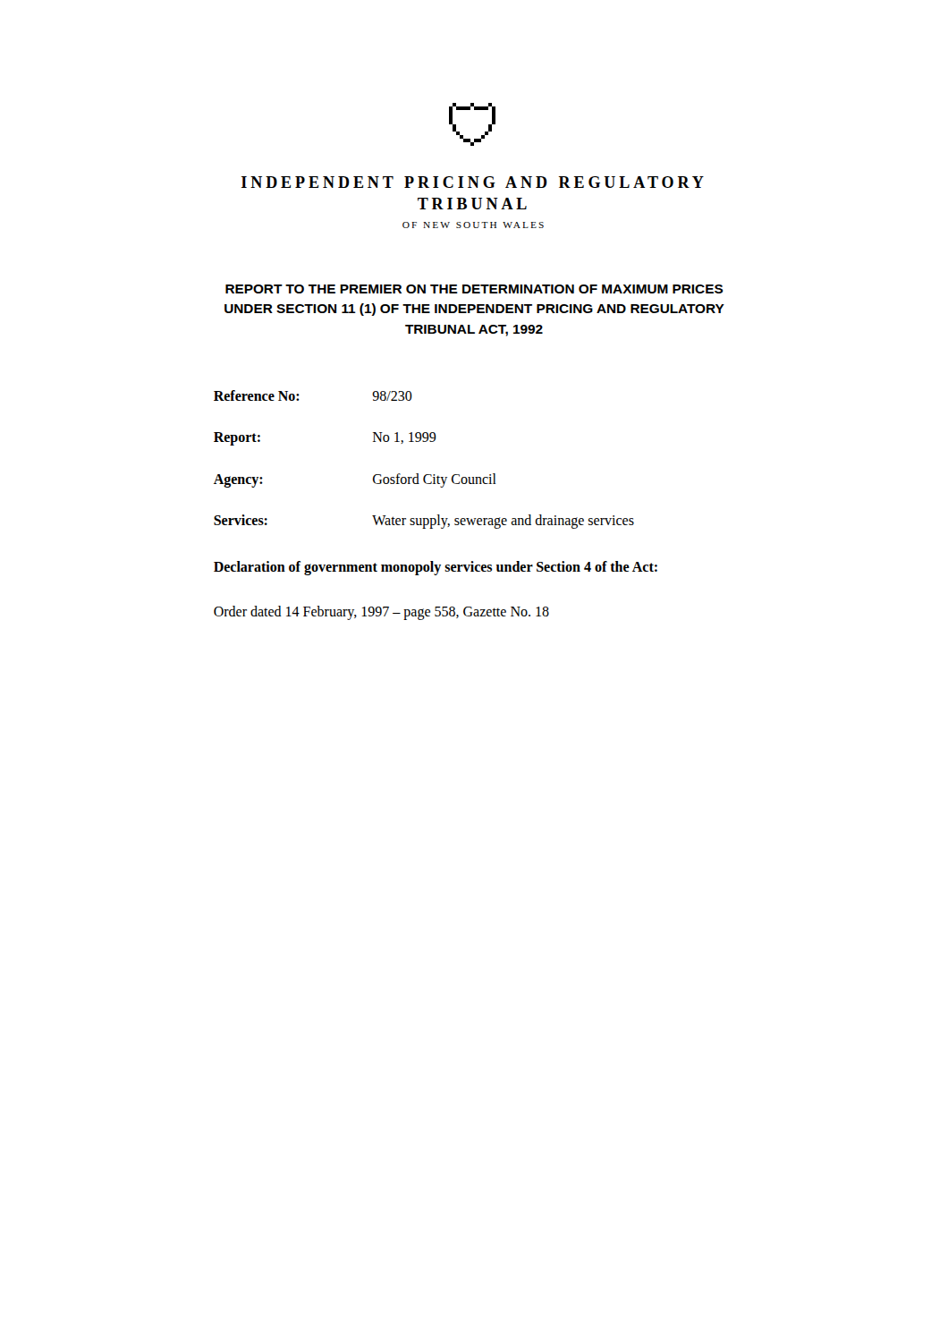🛡
INDEPENDENT PRICING AND REGULATORY TRIBUNAL
OF NEW SOUTH WALES
REPORT TO THE PREMIER ON THE DETERMINATION OF MAXIMUM PRICES UNDER SECTION 11 (1) OF THE INDEPENDENT PRICING AND REGULATORY TRIBUNAL ACT, 1992
| Reference No: | 98/230 |
| Report: | No 1, 1999 |
| Agency: | Gosford City Council |
| Services: | Water supply, sewerage and drainage services |
Declaration of government monopoly services under Section 4 of the Act:
Order dated 14 February, 1997 – page 558, Gazette No. 18